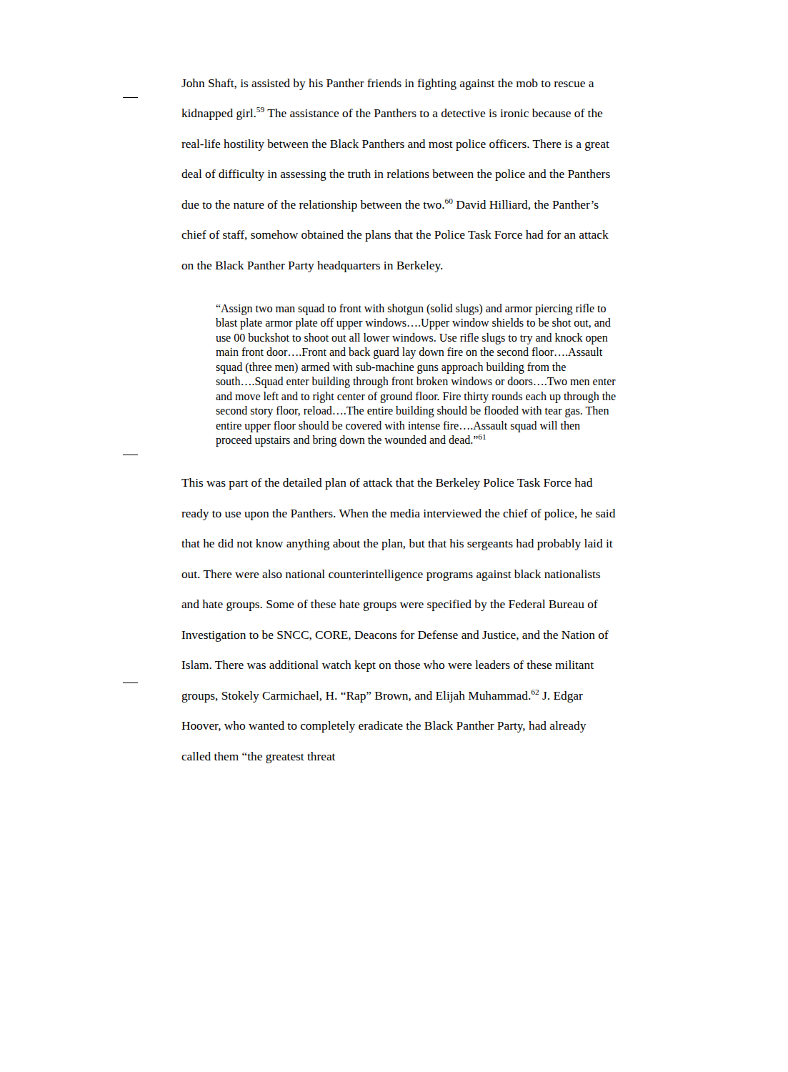John Shaft, is assisted by his Panther friends in fighting against the mob to rescue a kidnapped girl.59 The assistance of the Panthers to a detective is ironic because of the real-life hostility between the Black Panthers and most police officers. There is a great deal of difficulty in assessing the truth in relations between the police and the Panthers due to the nature of the relationship between the two.60 David Hilliard, the Panther’s chief of staff, somehow obtained the plans that the Police Task Force had for an attack on the Black Panther Party headquarters in Berkeley.
“Assign two man squad to front with shotgun (solid slugs) and armor piercing rifle to blast plate armor plate off upper windows….Upper window shields to be shot out, and use 00 buckshot to shoot out all lower windows. Use rifle slugs to try and knock open main front door….Front and back guard lay down fire on the second floor….Assault squad (three men) armed with sub-machine guns approach building from the south….Squad enter building through front broken windows or doors….Two men enter and move left and to right center of ground floor. Fire thirty rounds each up through the second story floor, reload….The entire building should be flooded with tear gas. Then entire upper floor should be covered with intense fire….Assault squad will then proceed upstairs and bring down the wounded and dead.”61
This was part of the detailed plan of attack that the Berkeley Police Task Force had ready to use upon the Panthers. When the media interviewed the chief of police, he said that he did not know anything about the plan, but that his sergeants had probably laid it out. There were also national counterintelligence programs against black nationalists and hate groups. Some of these hate groups were specified by the Federal Bureau of Investigation to be SNCC, CORE, Deacons for Defense and Justice, and the Nation of Islam. There was additional watch kept on those who were leaders of these militant groups, Stokely Carmichael, H. “Rap” Brown, and Elijah Muhammad.62 J. Edgar Hoover, who wanted to completely eradicate the Black Panther Party, had already called them “the greatest threat